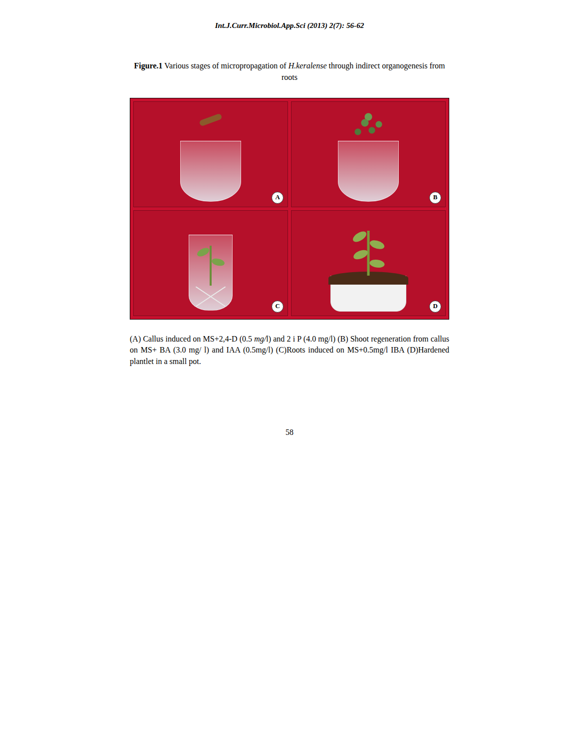Int.J.Curr.Microbiol.App.Sci (2013) 2(7): 56-62
Figure.1 Various stages of micropropagation of H.keralense through indirect organogenesis from roots
A
B
C
D
(A) Callus induced on MS+2,4-D (0.5 mg/l) and 2 i P (4.0 mg/l) (B) Shoot regeneration from callus on MS+ BA (3.0 mg/ l) and IAA (0.5mg/l) (C)Roots induced on MS+0.5mg/l IBA (D)Hardened plantlet in a small pot.
58